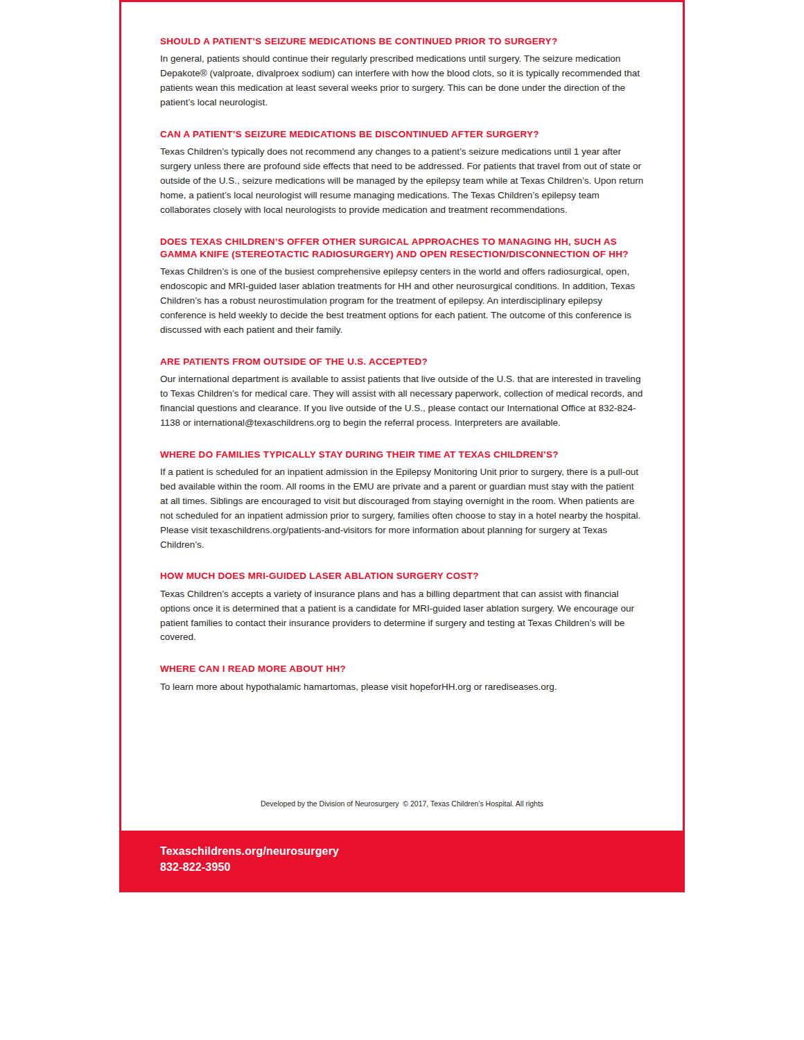Should a patient’s seizure medications be continued prior to surgery?
In general, patients should continue their regularly prescribed medications until surgery. The seizure medication Depakote® (valproate, divalproex sodium) can interfere with how the blood clots, so it is typically recommended that patients wean this medication at least several weeks prior to surgery. This can be done under the direction of the patient’s local neurologist.
Can a patient’s seizure medications be discontinued after surgery?
Texas Children’s typically does not recommend any changes to a patient’s seizure medications until 1 year after surgery unless there are profound side effects that need to be addressed. For patients that travel from out of state or outside of the U.S., seizure medications will be managed by the epilepsy team while at Texas Children’s. Upon return home, a patient’s local neurologist will resume managing medications. The Texas Children’s epilepsy team collaborates closely with local neurologists to provide medication and treatment recommendations.
Does Texas Children’s offer other surgical approaches to managing HH, such as Gamma Knife (stereotactic radiosurgery) and open resection/disconnection of HH?
Texas Children’s is one of the busiest comprehensive epilepsy centers in the world and offers radiosurgical, open, endoscopic and MRI-guided laser ablation treatments for HH and other neurosurgical conditions. In addition, Texas Children’s has a robust neurostimulation program for the treatment of epilepsy. An interdisciplinary epilepsy conference is held weekly to decide the best treatment options for each patient. The outcome of this conference is discussed with each patient and their family.
Are patients from outside of the U.S. accepted?
Our international department is available to assist patients that live outside of the U.S. that are interested in traveling to Texas Children’s for medical care. They will assist with all necessary paperwork, collection of medical records, and financial questions and clearance. If you live outside of the U.S., please contact our International Office at 832-824-1138 or international@texaschildrens.org to begin the referral process. Interpreters are available.
Where do families typically stay during their time at Texas Children’s?
If a patient is scheduled for an inpatient admission in the Epilepsy Monitoring Unit prior to surgery, there is a pull-out bed available within the room. All rooms in the EMU are private and a parent or guardian must stay with the patient at all times. Siblings are encouraged to visit but discouraged from staying overnight in the room. When patients are not scheduled for an inpatient admission prior to surgery, families often choose to stay in a hotel nearby the hospital. Please visit texaschildrens.org/patients-and-visitors for more information about planning for surgery at Texas Children’s.
How much does MRI-guided laser ablation surgery cost?
Texas Children’s accepts a variety of insurance plans and has a billing department that can assist with financial options once it is determined that a patient is a candidate for MRI-guided laser ablation surgery. We encourage our patient families to contact their insurance providers to determine if surgery and testing at Texas Children’s will be covered.
Where can I read more about HH?
To learn more about hypothalamic hamartomas, please visit hopeforHH.org or rarediseases.org.
Developed by the Division of Neurosurgery © 2017, Texas Children's Hospital. All rights
Texaschildrens.org/neurosurgery
832-822-3950